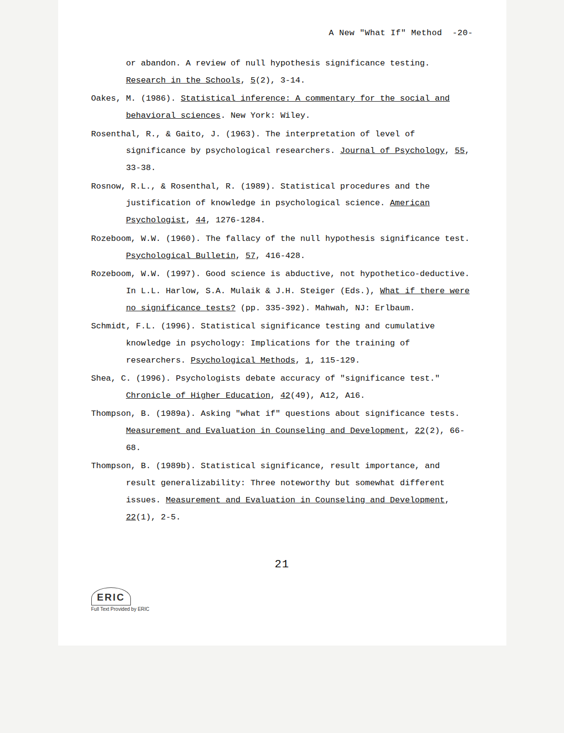A New "What If" Method -20-
or abandon. A review of null hypothesis significance testing. Research in the Schools, 5(2), 3-14.
Oakes, M. (1986). Statistical inference: A commentary for the social and behavioral sciences. New York: Wiley.
Rosenthal, R., & Gaito, J. (1963). The interpretation of level of significance by psychological researchers. Journal of Psychology, 55, 33-38.
Rosnow, R.L., & Rosenthal, R. (1989). Statistical procedures and the justification of knowledge in psychological science. American Psychologist, 44, 1276-1284.
Rozeboom, W.W. (1960). The fallacy of the null hypothesis significance test. Psychological Bulletin, 57, 416-428.
Rozeboom, W.W. (1997). Good science is abductive, not hypothetico-deductive. In L.L. Harlow, S.A. Mulaik & J.H. Steiger (Eds.), What if there were no significance tests? (pp. 335-392). Mahwah, NJ: Erlbaum.
Schmidt, F.L. (1996). Statistical significance testing and cumulative knowledge in psychology: Implications for the training of researchers. Psychological Methods, 1, 115-129.
Shea, C. (1996). Psychologists debate accuracy of "significance test." Chronicle of Higher Education, 42(49), A12, A16.
Thompson, B. (1989a). Asking "what if" questions about significance tests. Measurement and Evaluation in Counseling and Development, 22(2), 66-68.
Thompson, B. (1989b). Statistical significance, result importance, and result generalizability: Three noteworthy but somewhat different issues. Measurement and Evaluation in Counseling and Development, 22(1), 2-5.
21
ERIC Full Text Provided by ERIC